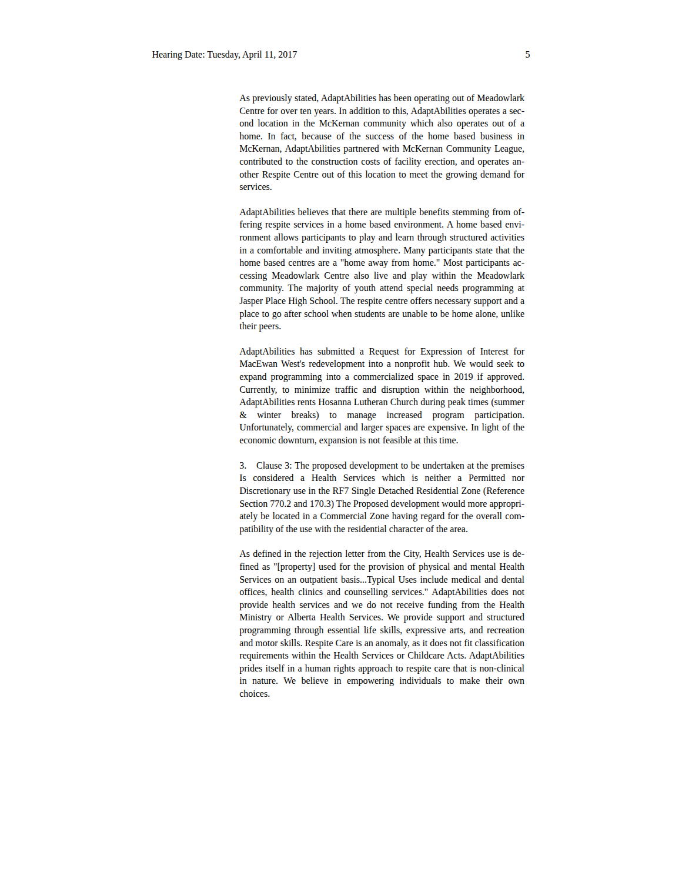Hearing Date: Tuesday, April 11, 2017
5
As previously stated, AdaptAbilities has been operating out of Meadowlark Centre for over ten years. In addition to this, AdaptAbilities operates a second location in the McKernan community which also operates out of a home. In fact, because of the success of the home based business in McKernan, AdaptAbilities partnered with McKernan Community League, contributed to the construction costs of facility erection, and operates another Respite Centre out of this location to meet the growing demand for services.
AdaptAbilities believes that there are multiple benefits stemming from offering respite services in a home based environment. A home based environment allows participants to play and learn through structured activities in a comfortable and inviting atmosphere. Many participants state that the home based centres are a "home away from home." Most participants accessing Meadowlark Centre also live and play within the Meadowlark community. The majority of youth attend special needs programming at Jasper Place High School. The respite centre offers necessary support and a place to go after school when students are unable to be home alone, unlike their peers.
AdaptAbilities has submitted a Request for Expression of Interest for MacEwan West's redevelopment into a nonprofit hub. We would seek to expand programming into a commercialized space in 2019 if approved. Currently, to minimize traffic and disruption within the neighborhood, AdaptAbilities rents Hosanna Lutheran Church during peak times (summer & winter breaks) to manage increased program participation. Unfortunately, commercial and larger spaces are expensive. In light of the economic downturn, expansion is not feasible at this time.
3. Clause 3: The proposed development to be undertaken at the premises Is considered a Health Services which is neither a Permitted nor Discretionary use in the RF7 Single Detached Residential Zone (Reference Section 770.2 and 170.3) The Proposed development would more appropriately be located in a Commercial Zone having regard for the overall compatibility of the use with the residential character of the area.
As defined in the rejection letter from the City, Health Services use is defined as "[property] used for the provision of physical and mental Health Services on an outpatient basis...Typical Uses include medical and dental offices, health clinics and counselling services." AdaptAbilities does not provide health services and we do not receive funding from the Health Ministry or Alberta Health Services. We provide support and structured programming through essential life skills, expressive arts, and recreation and motor skills. Respite Care is an anomaly, as it does not fit classification requirements within the Health Services or Childcare Acts. AdaptAbilities prides itself in a human rights approach to respite care that is non-clinical in nature. We believe in empowering individuals to make their own choices.